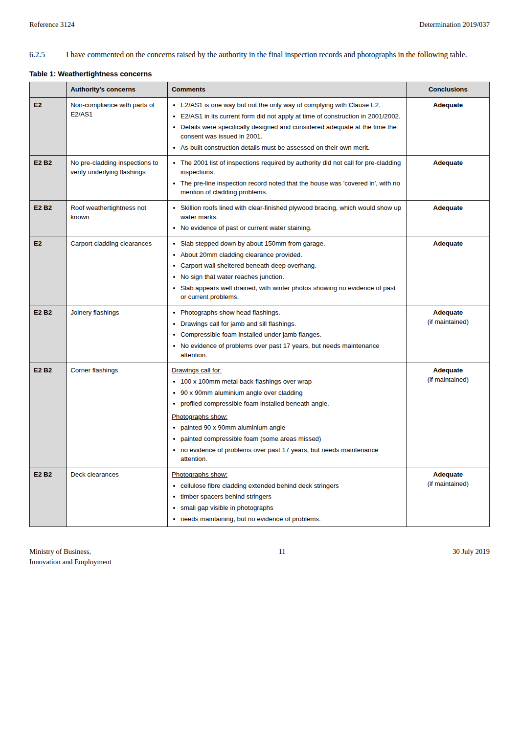Reference 3124
Determination 2019/037
6.2.5
I have commented on the concerns raised by the authority in the final inspection records and photographs in the following table.
Table 1: Weathertightness concerns
| | Authority's concerns | Comments | Conclusions |
| --- | --- | --- | --- |
| E2 | Non-compliance with parts of E2/AS1 | E2/AS1 is one way but not the only way of complying with Clause E2. E2/AS1 in its current form did not apply at time of construction in 2001/2002. Details were specifically designed and considered adequate at the time the consent was issued in 2001. As-built construction details must be assessed on their own merit. | Adequate |
| E2 B2 | No pre-cladding inspections to verify underlying flashings | The 2001 list of inspections required by authority did not call for pre-cladding inspections. The pre-line inspection record noted that the house was 'covered in', with no mention of cladding problems. | Adequate |
| E2 B2 | Roof weathertightness not known | Skillion roofs lined with clear-finished plywood bracing, which would show up water marks. No evidence of past or current water staining. | Adequate |
| E2 | Carport cladding clearances | Slab stepped down by about 150mm from garage. About 20mm cladding clearance provided. Carport wall sheltered beneath deep overhang. No sign that water reaches junction. Slab appears well drained, with winter photos showing no evidence of past or current problems. | Adequate |
| E2 B2 | Joinery flashings | Photographs show head flashings. Drawings call for jamb and sill flashings. Compressible foam installed under jamb flanges. No evidence of problems over past 17 years, but needs maintenance attention. | Adequate (if maintained) |
| E2 B2 | Corner flashings | Drawings call for: 100 x 100mm metal back-flashings over wrap 90 x 90mm aluminium angle over cladding profiled compressible foam installed beneath angle. Photographs show: painted 90 x 90mm aluminium angle painted compressible foam (some areas missed) no evidence of problems over past 17 years, but needs maintenance attention. | Adequate (if maintained) |
| E2 B2 | Deck clearances | Photographs show: cellulose fibre cladding extended behind deck stringers timber spacers behind stringers small gap visible in photographs needs maintaining, but no evidence of problems. | Adequate (if maintained) |
Ministry of Business,
Innovation and Employment
11
30 July 2019